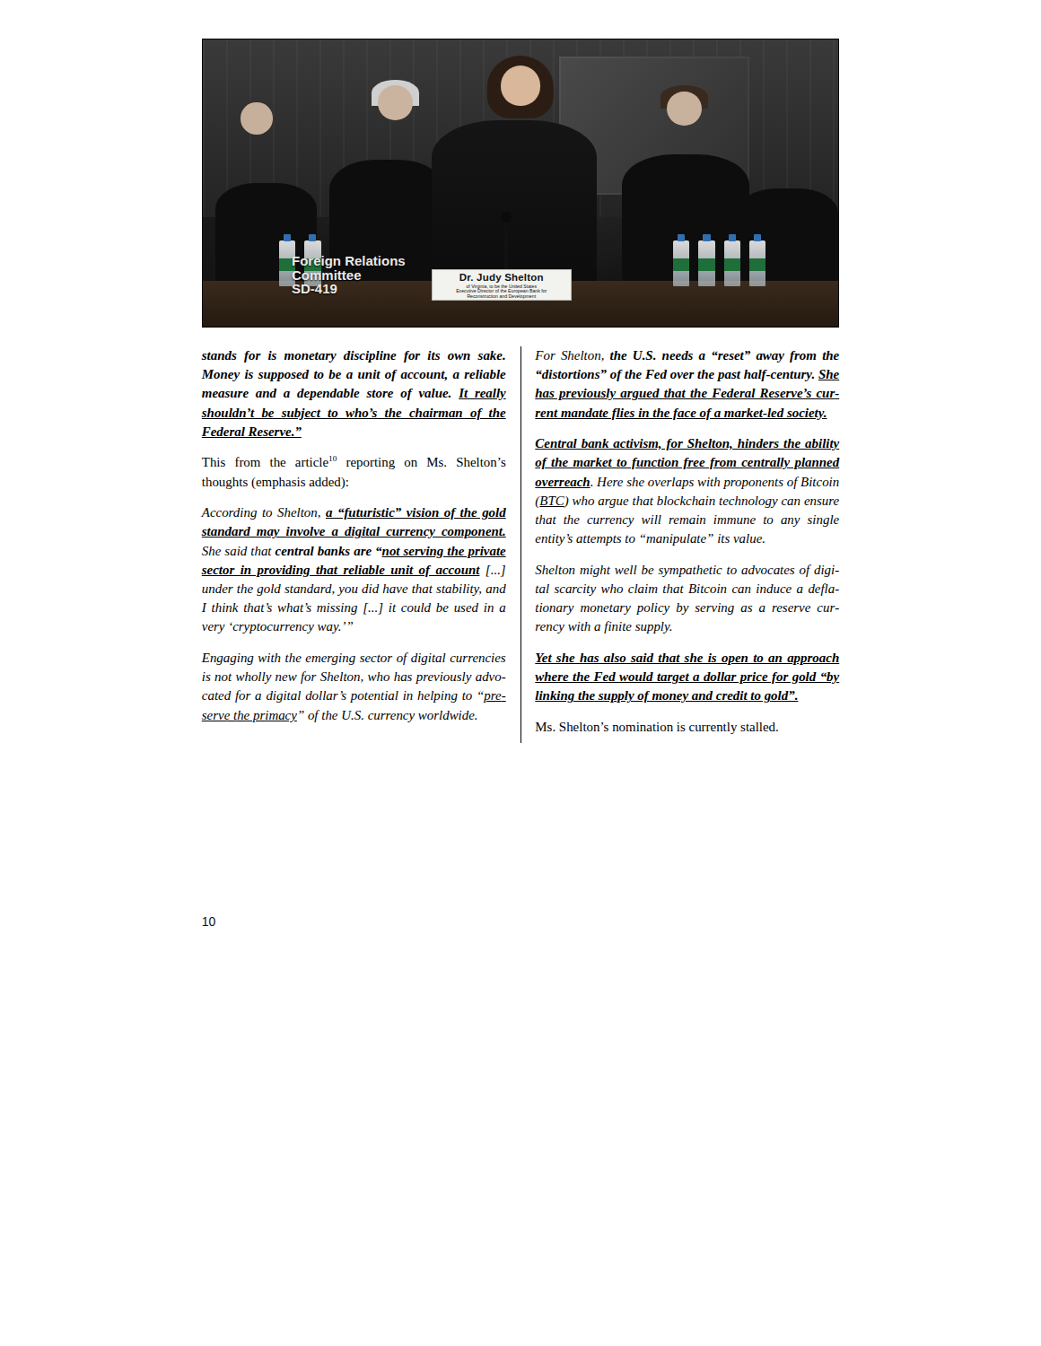Foreign Relations
Committee
SD-419
Dr. Judy Shelton
of Virginia, to be the United States
Executive Director of the European Bank for
Reconstruction and Development
stands for is monetary discipline for its own sake. Money is supposed to be a unit of account, a reliable measure and a dependable store of value. It really shouldn’t be subject to who’s the chairman of the Federal Reserve.”
This from the article10 reporting on Ms. Shelton’s thoughts (emphasis added):
According to Shelton, a “futuristic” vision of the gold standard may involve a digital currency component. She said that central banks are “not serving the private sector in providing that reliable unit of account [...] under the gold standard, you did have that stability, and I think that’s what’s missing [...] it could be used in a very ‘cryptocurrency way.’”
Engaging with the emerging sector of digital currencies is not wholly new for Shelton, who has previously advocated for a digital dollar’s potential in helping to “preserve the primacy” of the U.S. currency worldwide.
For Shelton, the U.S. needs a “reset” away from the “distortions” of the Fed over the past half-century. She has previously argued that the Federal Reserve’s current mandate flies in the face of a market-led society.
Central bank activism, for Shelton, hinders the ability of the market to function free from centrally planned overreach. Here she overlaps with proponents of Bitcoin (BTC) who argue that blockchain technology can ensure that the currency will remain immune to any single entity’s attempts to “manipulate” its value.
Shelton might well be sympathetic to advocates of digital scarcity who claim that Bitcoin can induce a deflationary monetary policy by serving as a reserve currency with a finite supply.
Yet she has also said that she is open to an approach where the Fed would target a dollar price for gold “by linking the supply of money and credit to gold”.
Ms. Shelton’s nomination is currently stalled.
10